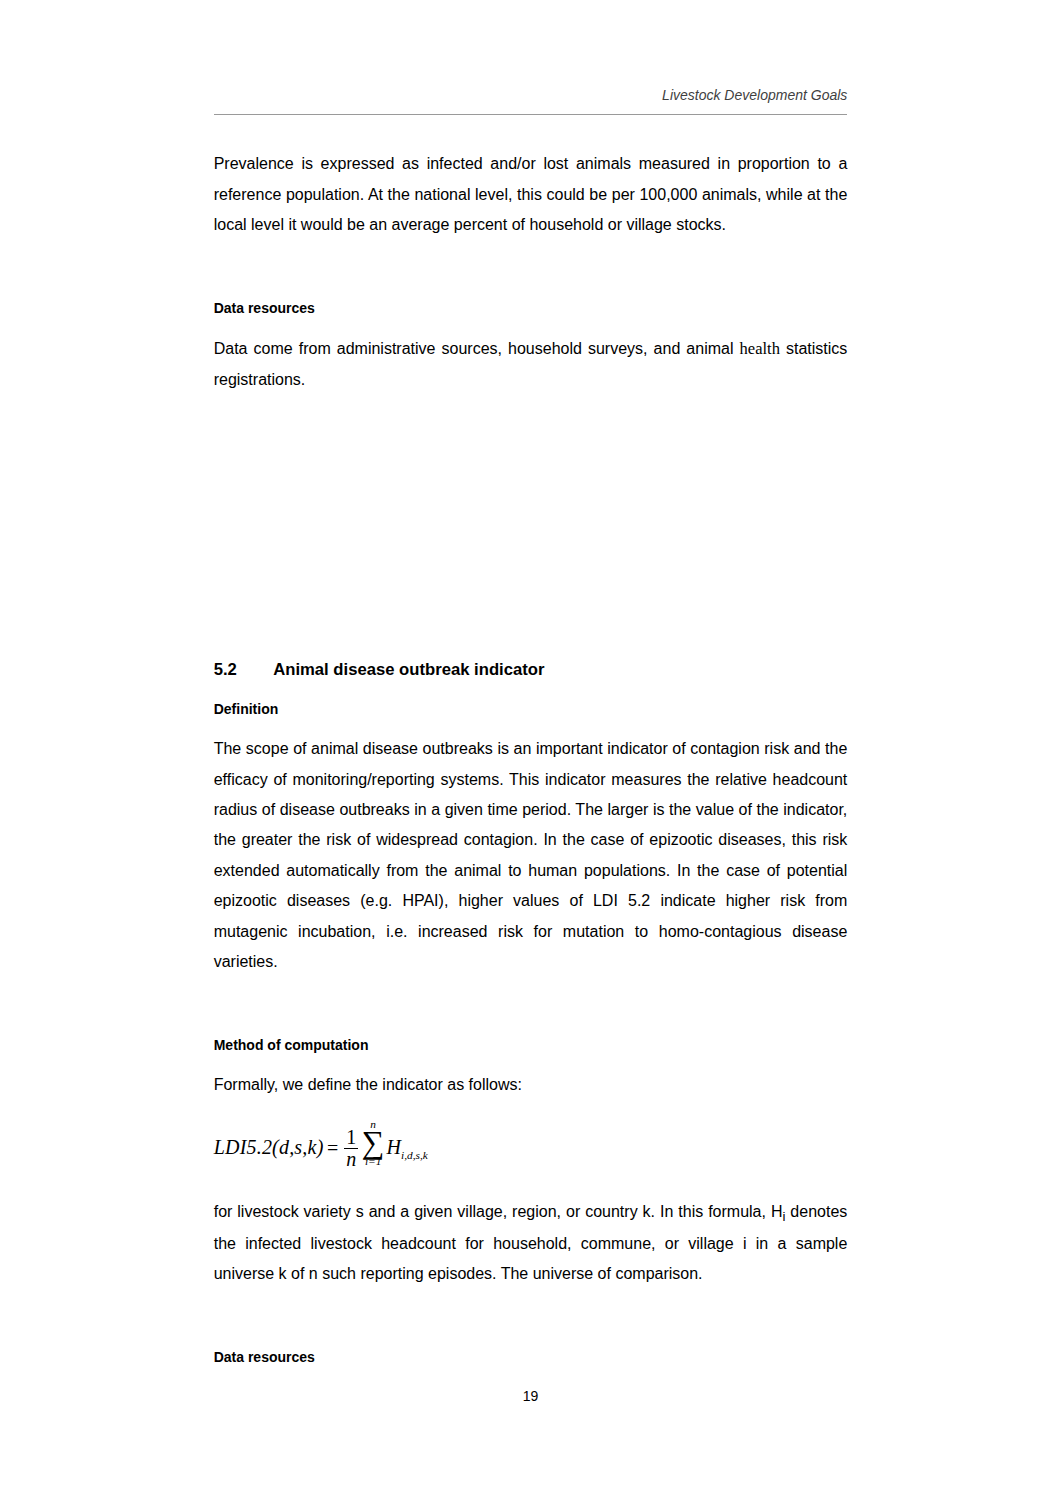Livestock Development Goals
Prevalence is expressed as infected and/or lost animals measured in proportion to a reference population. At the national level, this could be per 100,000 animals, while at the local level it would be an average percent of household or village stocks.
Data resources
Data come from administrative sources, household surveys, and animal health statistics registrations.
5.2 Animal disease outbreak indicator
Definition
The scope of animal disease outbreaks is an important indicator of contagion risk and the efficacy of monitoring/reporting systems. This indicator measures the relative headcount radius of disease outbreaks in a given time period. The larger is the value of the indicator, the greater the risk of widespread contagion. In the case of epizootic diseases, this risk extended automatically from the animal to human populations. In the case of potential epizootic diseases (e.g. HPAI), higher values of LDI 5.2 indicate higher risk from mutagenic incubation, i.e. increased risk for mutation to homo-contagious disease varieties.
Method of computation
Formally, we define the indicator as follows:
LDI5.2(d,s,k)=1 n n∑i=1 Hi,d,s,k
for livestock variety s and a given village, region, or country k. In this formula, Hi denotes the infected livestock headcount for household, commune, or village i in a sample universe k of n such reporting episodes. The universe of comparison.
Data resources
19